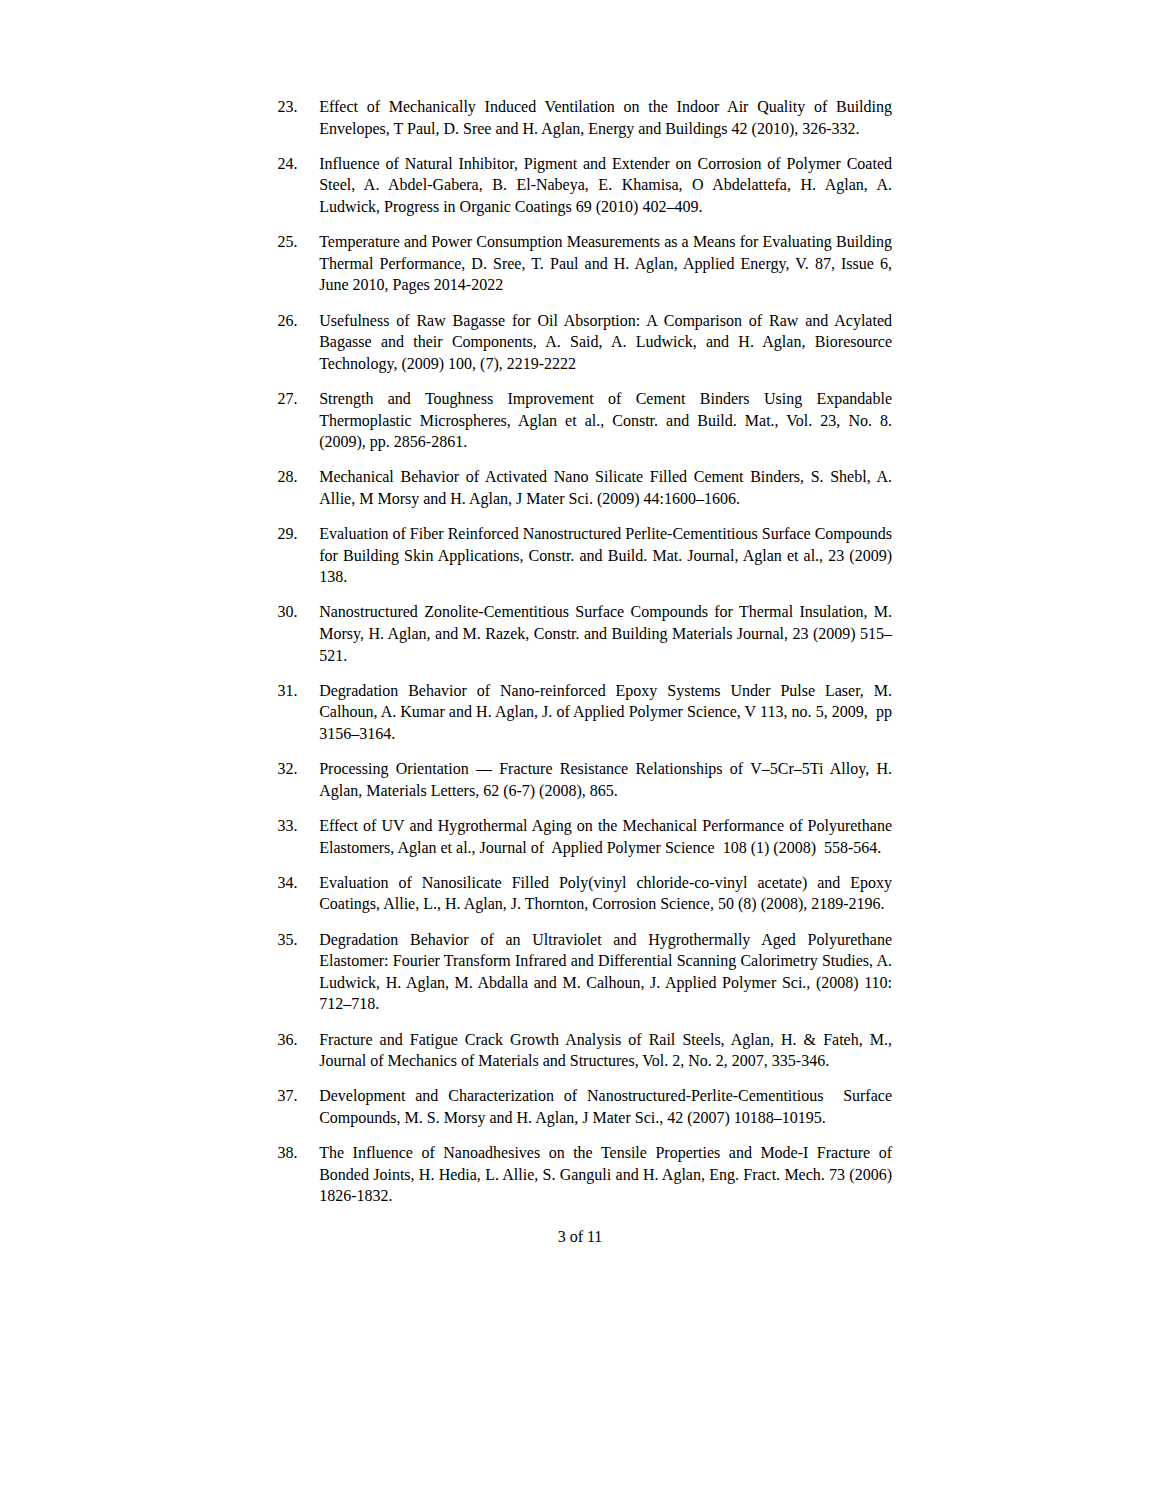23. Effect of Mechanically Induced Ventilation on the Indoor Air Quality of Building Envelopes, T Paul, D. Sree and H. Aglan, Energy and Buildings 42 (2010), 326-332.
24. Influence of Natural Inhibitor, Pigment and Extender on Corrosion of Polymer Coated Steel, A. Abdel-Gabera, B. El-Nabeya, E. Khamisa, O Abdelattefa, H. Aglan, A. Ludwick, Progress in Organic Coatings 69 (2010) 402–409.
25. Temperature and Power Consumption Measurements as a Means for Evaluating Building Thermal Performance, D. Sree, T. Paul and H. Aglan, Applied Energy, V. 87, Issue 6, June 2010, Pages 2014-2022
26. Usefulness of Raw Bagasse for Oil Absorption: A Comparison of Raw and Acylated Bagasse and their Components, A. Said, A. Ludwick, and H. Aglan, Bioresource Technology, (2009) 100, (7), 2219-2222
27. Strength and Toughness Improvement of Cement Binders Using Expandable Thermoplastic Microspheres, Aglan et al., Constr. and Build. Mat., Vol. 23, No. 8. (2009), pp. 2856-2861.
28. Mechanical Behavior of Activated Nano Silicate Filled Cement Binders, S. Shebl, A. Allie, M Morsy and H. Aglan, J Mater Sci. (2009) 44:1600–1606.
29. Evaluation of Fiber Reinforced Nanostructured Perlite-Cementitious Surface Compounds for Building Skin Applications, Constr. and Build. Mat. Journal, Aglan et al., 23 (2009) 138.
30. Nanostructured Zonolite-Cementitious Surface Compounds for Thermal Insulation, M. Morsy, H. Aglan, and M. Razek, Constr. and Building Materials Journal, 23 (2009) 515–521.
31. Degradation Behavior of Nano-reinforced Epoxy Systems Under Pulse Laser, M. Calhoun, A. Kumar and H. Aglan, J. of Applied Polymer Science, V 113, no. 5, 2009, pp 3156–3164.
32. Processing Orientation — Fracture Resistance Relationships of V–5Cr–5Ti Alloy, H. Aglan, Materials Letters, 62 (6-7) (2008), 865.
33. Effect of UV and Hygrothermal Aging on the Mechanical Performance of Polyurethane Elastomers, Aglan et al., Journal of Applied Polymer Science 108 (1) (2008) 558-564.
34. Evaluation of Nanosilicate Filled Poly(vinyl chloride-co-vinyl acetate) and Epoxy Coatings, Allie, L., H. Aglan, J. Thornton, Corrosion Science, 50 (8) (2008), 2189-2196.
35. Degradation Behavior of an Ultraviolet and Hygrothermally Aged Polyurethane Elastomer: Fourier Transform Infrared and Differential Scanning Calorimetry Studies, A. Ludwick, H. Aglan, M. Abdalla and M. Calhoun, J. Applied Polymer Sci., (2008) 110: 712–718.
36. Fracture and Fatigue Crack Growth Analysis of Rail Steels, Aglan, H. & Fateh, M., Journal of Mechanics of Materials and Structures, Vol. 2, No. 2, 2007, 335-346.
37. Development and Characterization of Nanostructured-Perlite-Cementitious Surface Compounds, M. S. Morsy and H. Aglan, J Mater Sci., 42 (2007) 10188–10195.
38. The Influence of Nanoadhesives on the Tensile Properties and Mode-I Fracture of Bonded Joints, H. Hedia, L. Allie, S. Ganguli and H. Aglan, Eng. Fract. Mech. 73 (2006) 1826-1832.
3 of 11